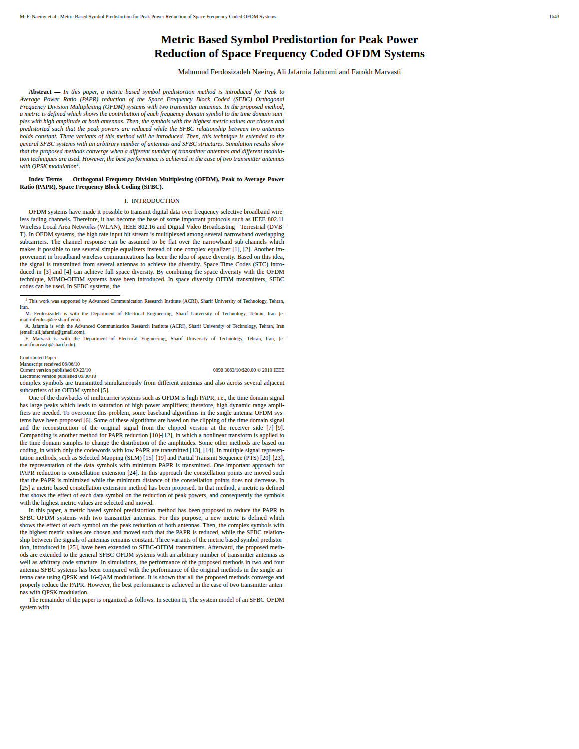M. F. Naeiny et al.: Metric Based Symbol Predistortion for Peak Power Reduction of Space Frequency Coded OFDM Systems
1643
Metric Based Symbol Predistortion for Peak Power
Reduction of Space Frequency Coded OFDM Systems
Mahmoud Ferdosizadeh Naeiny, Ali Jafarnia Jahromi and Farokh Marvasti
Abstract — In this paper, a metric based symbol predistortion method is introduced for Peak to Average Power Ratio (PAPR) reduction of the Space Frequency Block Coded (SFBC) Orthogonal Frequency Division Multiplexing (OFDM) systems with two transmitter antennas. In the proposed method, a metric is defined which shows the contribution of each frequency domain symbol to the time domain samples with high amplitude at both antennas. Then, the symbols with the highest metric values are chosen and predistorted such that the peak powers are reduced while the SFBC relationship between two antennas holds constant. Three variants of this method will be introduced. Then, this technique is extended to the general SFBC systems with an arbitrary number of antennas and SFBC structures. Simulation results show that the proposed methods converge when a different number of transmitter antennas and different modulation techniques are used. However, the best performance is achieved in the case of two transmitter antennas with QPSK modulation1.
Index Terms — Orthogonal Frequency Division Multiplexing (OFDM), Peak to Average Power Ratio (PAPR), Space Frequency Block Coding (SFBC).
I. INTRODUCTION
OFDM systems have made it possible to transmit digital data over frequency-selective broadband wireless fading channels. Therefore, it has become the base of some important protocols such as IEEE 802.11 Wireless Local Area Networks (WLAN), IEEE 802.16 and Digital Video Broadcasting - Terrestrial (DVB-T). In OFDM systems, the high rate input bit stream is multiplexed among several narrowband overlapping subcarriers. The channel response can be assumed to be flat over the narrowband sub-channels which makes it possible to use several simple equalizers instead of one complex equalizer [1], [2]. Another improvement in broadband wireless communications has been the idea of space diversity. Based on this idea, the signal is transmitted from several antennas to achieve the diversity. Space Time Codes (STC) introduced in [3] and [4] can achieve full space diversity. By combining the space diversity with the OFDM technique, MIMO-OFDM systems have been introduced. In space diversity OFDM transmitters, SFBC codes can be used. In SFBC systems, the
1 This work was supported by Advanced Communication Research Institute (ACRI), Sharif University of Technology, Tehran, Iran.
M. Ferdosizadeh is with the Department of Electrical Engineering, Sharif University of Technology, Tehran, Iran (e-mail:mferdosi@ee.sharif.edu).
A. Jafarnia is with the Advanced Communication Research Institute (ACRI), Sharif University of Technology, Tehran, Iran (email: ali.jafarnia@gmail.com).
F. Marvasti is with the Department of Electrical Engineering, Sharif University of Technology, Tehran, Iran, (e-mail:fmarvasti@sharif.edu).
Contributed Paper
Manuscript received 06/06/10
Current version published 09/23/10
Electronic version published 09/30/10
0098 3063/10/$20.00 © 2010 IEEE
complex symbols are transmitted simultaneously from different antennas and also across several adjacent subcarriers of an OFDM symbol [5].
One of the drawbacks of multicarrier systems such as OFDM is high PAPR, i.e., the time domain signal has large peaks which leads to saturation of high power amplifiers; therefore, high dynamic range amplifiers are needed. To overcome this problem, some baseband algorithms in the single antenna OFDM systems have been proposed [6]. Some of these algorithms are based on the clipping of the time domain signal and the reconstruction of the original signal from the clipped version at the receiver side [7]-[9]. Companding is another method for PAPR reduction [10]-[12], in which a nonlinear transform is applied to the time domain samples to change the distribution of the amplitudes. Some other methods are based on coding, in which only the codewords with low PAPR are transmitted [13], [14]. In multiple signal representation methods, such as Selected Mapping (SLM) [15]-[19] and Partial Transmit Sequence (PTS) [20]-[23], the representation of the data symbols with minimum PAPR is transmitted. One important approach for PAPR reduction is constellation extension [24]. In this approach the constellation points are moved such that the PAPR is minimized while the minimum distance of the constellation points does not decrease. In [25] a metric based constellation extension method has been proposed. In that method, a metric is defined that shows the effect of each data symbol on the reduction of peak powers, and consequently the symbols with the highest metric values are selected and moved.
In this paper, a metric based symbol predistortion method has been proposed to reduce the PAPR in SFBC-OFDM systems with two transmitter antennas. For this purpose, a new metric is defined which shows the effect of each symbol on the peak reduction of both antennas. Then, the complex symbols with the highest metric values are chosen and moved such that the PAPR is reduced, while the SFBC relationship between the signals of antennas remains constant. Three variants of the metric based symbol predistortion, introduced in [25], have been extended to SFBC-OFDM transmitters. Afterward, the proposed methods are extended to the general SFBC-OFDM systems with an arbitrary number of transmitter antennas as well as arbitrary code structure. In simulations, the performance of the proposed methods in two and four antenna SFBC systems has been compared with the performance of the original methods in the single antenna case using QPSK and 16-QAM modulations. It is shown that all the proposed methods converge and properly reduce the PAPR. However, the best performance is achieved in the case of two transmitter antennas with QPSK modulation.
The remainder of the paper is organized as follows. In section II, The system model of an SFBC-OFDM system with